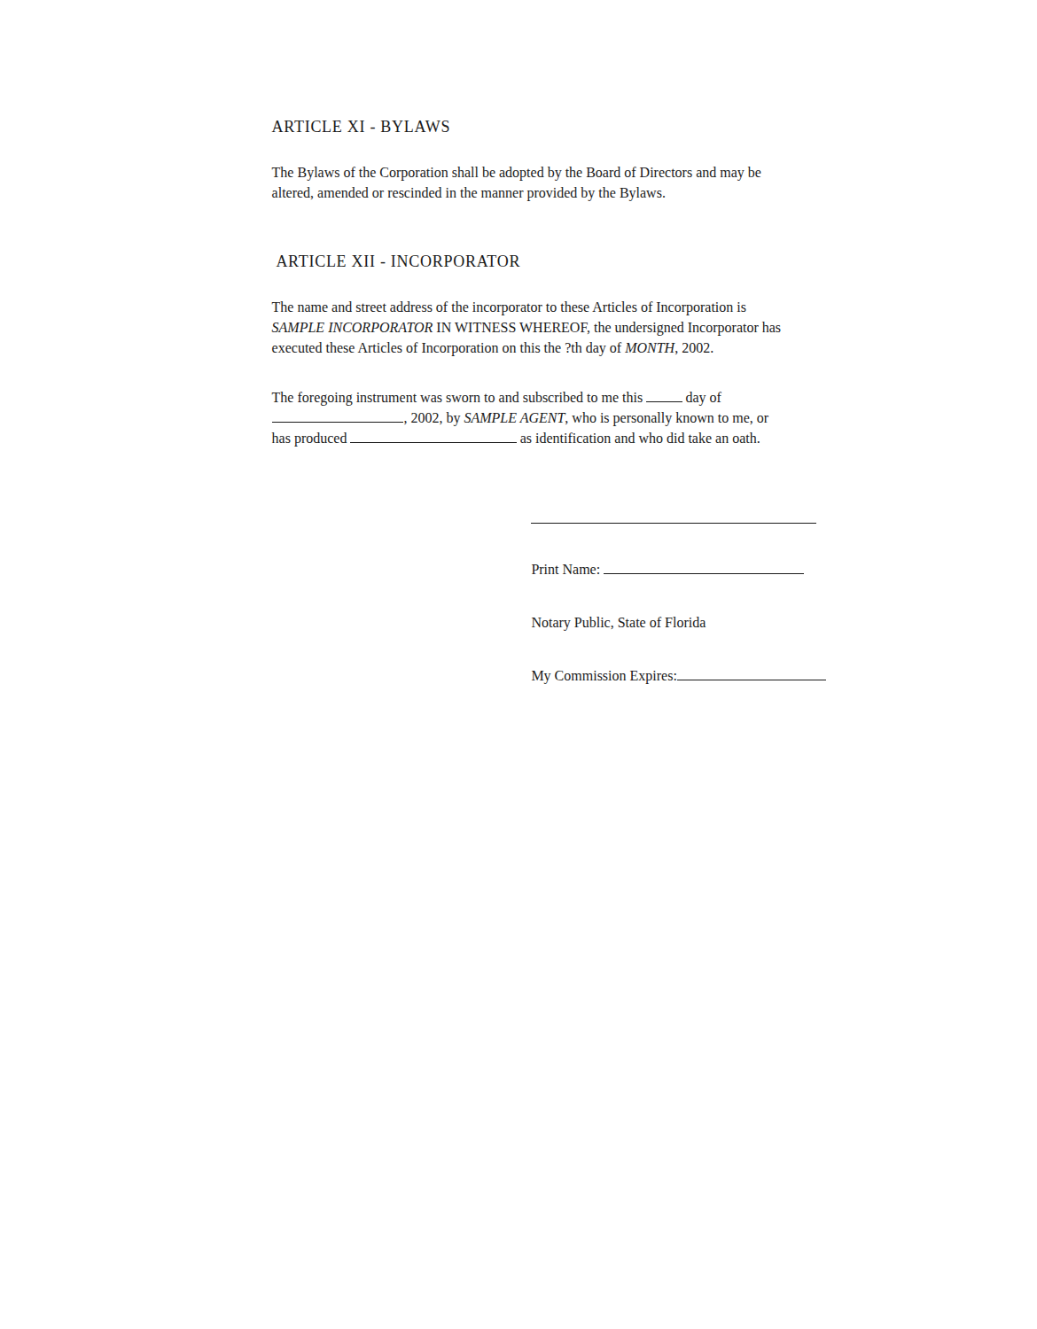ARTICLE XI - BYLAWS
The Bylaws of the Corporation shall be adopted by the Board of Directors and may be altered, amended or rescinded in the manner provided by the Bylaws.
ARTICLE XII - INCORPORATOR
The name and street address of the incorporator to these Articles of Incorporation is SAMPLE INCORPORATOR IN WITNESS WHEREOF, the undersigned Incorporator has executed these Articles of Incorporation on this the ?th day of MONTH, 2002.
The foregoing instrument was sworn to and subscribed to me this day of , 2002, by SAMPLE AGENT, who is personally known to me, or has produced as identification and who did take an oath.
Print Name:
Notary Public, State of Florida
My Commission Expires: